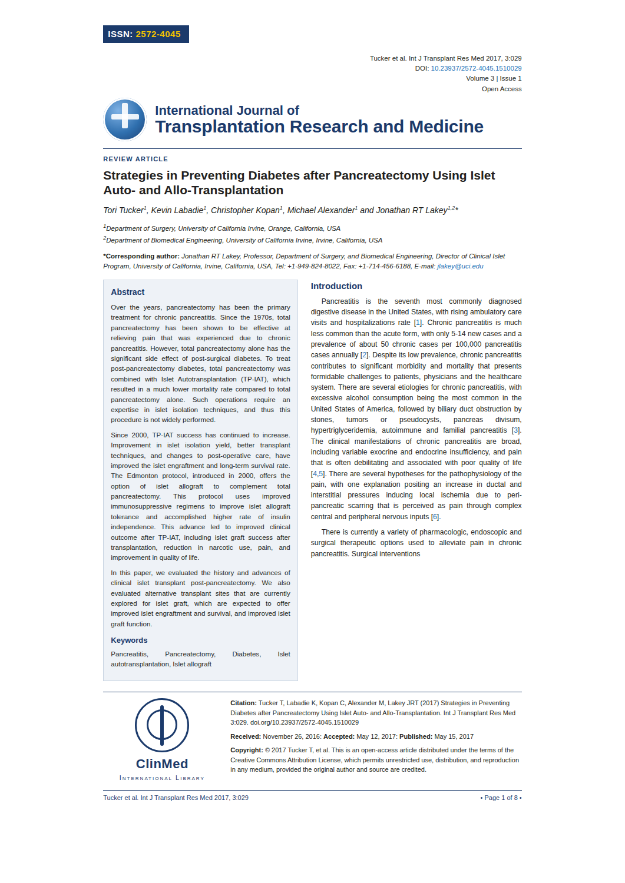ISSN: 2572-4045
Tucker et al. Int J Transplant Res Med 2017, 3:029
DOI: 10.23937/2572-4045.1510029
Volume 3 | Issue 1
Open Access
International Journal of
Transplantation Research and Medicine
Review Article
Strategies in Preventing Diabetes after Pancreatectomy Using Islet Auto- and Allo-Transplantation
Tori Tucker1, Kevin Labadie1, Christopher Kopan1, Michael Alexander1 and Jonathan RT Lakey1,2*
1Department of Surgery, University of California Irvine, Orange, California, USA
2Department of Biomedical Engineering, University of California Irvine, Irvine, California, USA
*Corresponding author: Jonathan RT Lakey, Professor, Department of Surgery, and Biomedical Engineering, Director of Clinical Islet Program, University of California, Irvine, California, USA, Tel: +1-949-824-8022, Fax: +1-714-456-6188, E-mail: jlakey@uci.edu
Abstract
Over the years, pancreatectomy has been the primary treatment for chronic pancreatitis. Since the 1970s, total pancreatectomy has been shown to be effective at relieving pain that was experienced due to chronic pancreatitis. However, total pancreatectomy alone has the significant side effect of post-surgical diabetes. To treat post-pancreatectomy diabetes, total pancreatectomy was combined with Islet Autotransplantation (TP-IAT), which resulted in a much lower mortality rate compared to total pancreatectomy alone. Such operations require an expertise in islet isolation techniques, and thus this procedure is not widely performed.
Since 2000, TP-IAT success has continued to increase. Improvement in islet isolation yield, better transplant techniques, and changes to post-operative care, have improved the islet engraftment and long-term survival rate. The Edmonton protocol, introduced in 2000, offers the option of islet allograft to complement total pancreatectomy. This protocol uses improved immunosuppressive regimens to improve islet allograft tolerance and accomplished higher rate of insulin independence. This advance led to improved clinical outcome after TP-IAT, including islet graft success after transplantation, reduction in narcotic use, pain, and improvement in quality of life.
In this paper, we evaluated the history and advances of clinical islet transplant post-pancreatectomy. We also evaluated alternative transplant sites that are currently explored for islet graft, which are expected to offer improved islet engraftment and survival, and improved islet graft function.
Keywords
Pancreatitis, Pancreatectomy, Diabetes, Islet autotransplantation, Islet allograft
Introduction
Pancreatitis is the seventh most commonly diagnosed digestive disease in the United States, with rising ambulatory care visits and hospitalizations rate [1]. Chronic pancreatitis is much less common than the acute form, with only 5-14 new cases and a prevalence of about 50 chronic cases per 100,000 pancreatitis cases annually [2]. Despite its low prevalence, chronic pancreatitis contributes to significant morbidity and mortality that presents formidable challenges to patients, physicians and the healthcare system. There are several etiologies for chronic pancreatitis, with excessive alcohol consumption being the most common in the United States of America, followed by biliary duct obstruction by stones, tumors or pseudocysts, pancreas divisum, hypertriglyceridemia, autoimmune and familial pancreatitis [3]. The clinical manifestations of chronic pancreatitis are broad, including variable exocrine and endocrine insufficiency, and pain that is often debilitating and associated with poor quality of life [4,5]. There are several hypotheses for the pathophysiology of the pain, with one explanation positing an increase in ductal and interstitial pressures inducing local ischemia due to peri-pancreatic scarring that is perceived as pain through complex central and peripheral nervous inputs [6].
There is currently a variety of pharmacologic, endoscopic and surgical therapeutic options used to alleviate pain in chronic pancreatitis. Surgical interventions
ClinMed
International Library
Citation: Tucker T, Labadie K, Kopan C, Alexander M, Lakey JRT (2017) Strategies in Preventing Diabetes after Pancreatectomy Using Islet Auto- and Allo-Transplantation. Int J Transplant Res Med 3:029. doi.org/10.23937/2572-4045.1510029
Received: November 26, 2016: Accepted: May 12, 2017: Published: May 15, 2017
Copyright: © 2017 Tucker T, et al. This is an open-access article distributed under the terms of the Creative Commons Attribution License, which permits unrestricted use, distribution, and reproduction in any medium, provided the original author and source are credited.
Tucker et al. Int J Transplant Res Med 2017, 3:029
• Page 1 of 8 •